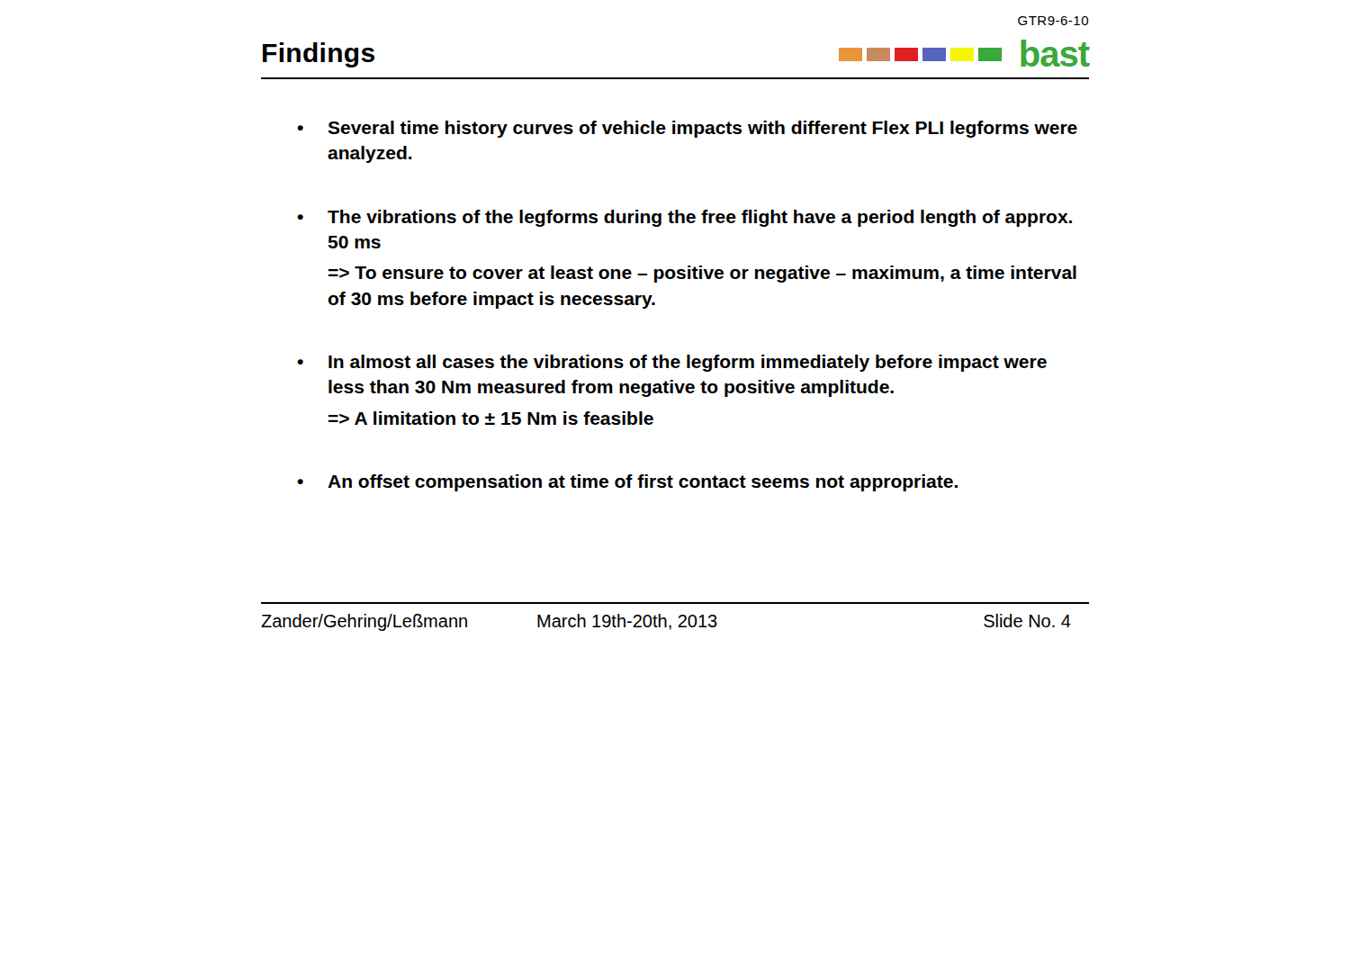GTR9-6-10
Findings
bast
Several time history curves of vehicle impacts with different Flex PLI legforms were analyzed.
The vibrations of the legforms during the free flight have a period length of approx. 50 ms
=> To ensure to cover at least one – positive or negative – maximum, a time interval of 30 ms before impact is necessary.
In almost all cases the vibrations of the legform immediately before impact were less than 30 Nm measured from negative to positive amplitude.
=> A limitation to ± 15 Nm is feasible
An offset compensation at time of first contact seems not appropriate.
Zander/Gehring/Leßmann
March 19th-20th, 2013
Slide No. 4